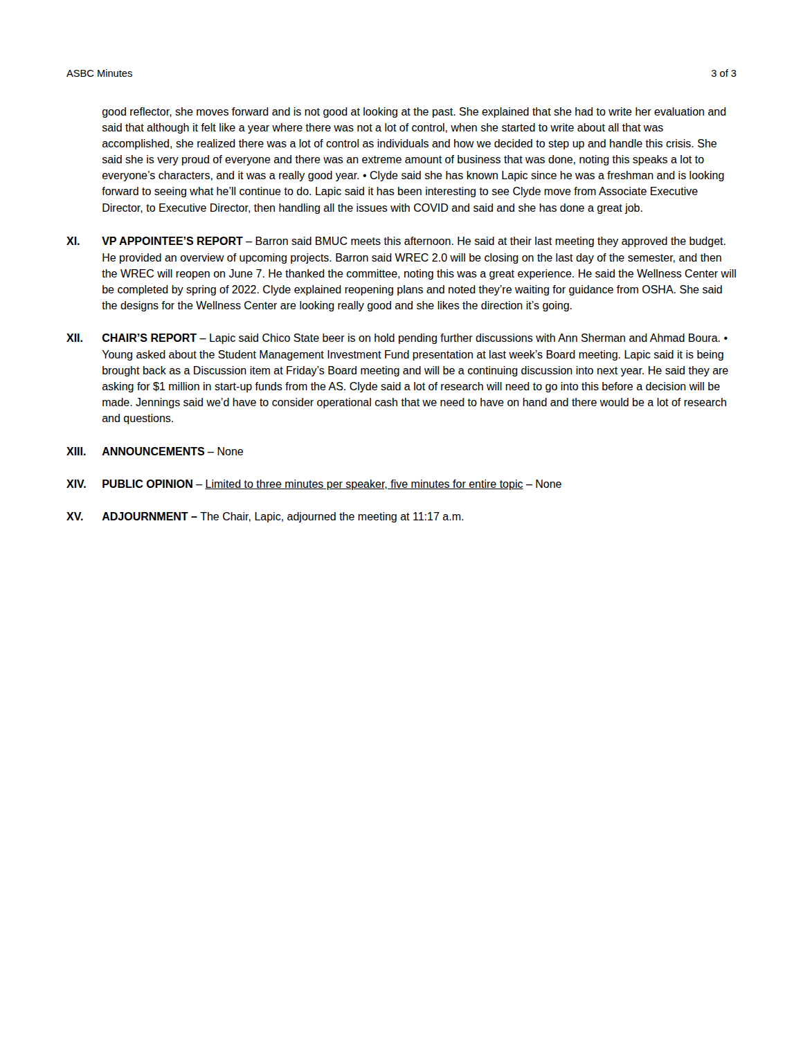ASBC Minutes 3 of 3
good reflector, she moves forward and is not good at looking at the past. She explained that she had to write her evaluation and said that although it felt like a year where there was not a lot of control, when she started to write about all that was accomplished, she realized there was a lot of control as individuals and how we decided to step up and handle this crisis. She said she is very proud of everyone and there was an extreme amount of business that was done, noting this speaks a lot to everyone’s characters, and it was a really good year. • Clyde said she has known Lapic since he was a freshman and is looking forward to seeing what he’ll continue to do. Lapic said it has been interesting to see Clyde move from Associate Executive Director, to Executive Director, then handling all the issues with COVID and said and she has done a great job.
XI.
VP APPOINTEE’S REPORT – Barron said BMUC meets this afternoon. He said at their last meeting they approved the budget. He provided an overview of upcoming projects. Barron said WREC 2.0 will be closing on the last day of the semester, and then the WREC will reopen on June 7. He thanked the committee, noting this was a great experience. He said the Wellness Center will be completed by spring of 2022. Clyde explained reopening plans and noted they’re waiting for guidance from OSHA. She said the designs for the Wellness Center are looking really good and she likes the direction it’s going.
XII.
CHAIR’S REPORT – Lapic said Chico State beer is on hold pending further discussions with Ann Sherman and Ahmad Boura. • Young asked about the Student Management Investment Fund presentation at last week’s Board meeting. Lapic said it is being brought back as a Discussion item at Friday’s Board meeting and will be a continuing discussion into next year. He said they are asking for $1 million in start-up funds from the AS. Clyde said a lot of research will need to go into this before a decision will be made. Jennings said we’d have to consider operational cash that we need to have on hand and there would be a lot of research and questions.
XIII.
ANNOUNCEMENTS – None
XIV.
PUBLIC OPINION – Limited to three minutes per speaker, five minutes for entire topic – None
XV.
ADJOURNMENT – The Chair, Lapic, adjourned the meeting at 11:17 a.m.